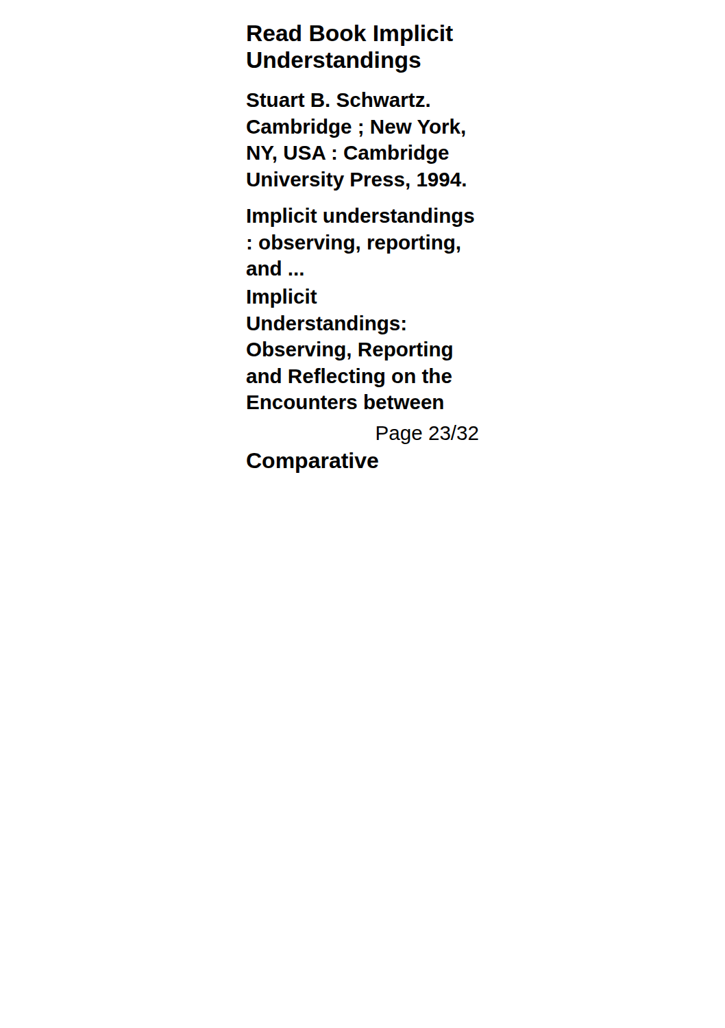Read Book Implicit Understandings
Stuart B. Schwartz. Cambridge ; New York, NY, USA : Cambridge University Press, 1994.
Implicit understandings : observing, reporting, and ...
Implicit Understandings: Observing, Reporting and Reflecting on the Encounters between
Page 23/32
Comparative